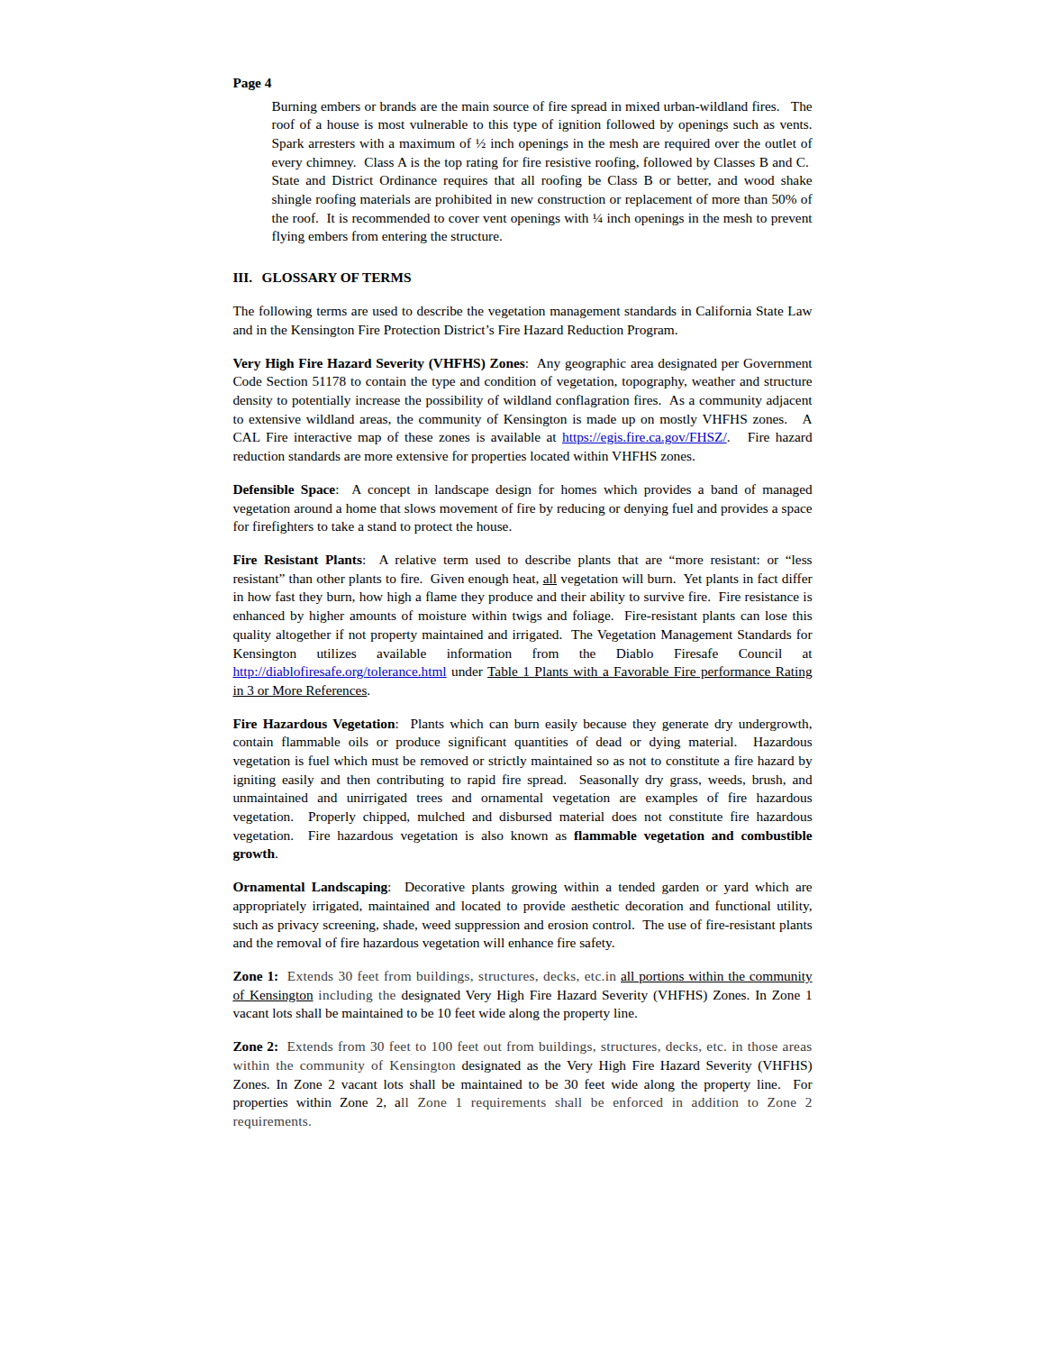Page 4
Burning embers or brands are the main source of fire spread in mixed urban-wildland fires. The roof of a house is most vulnerable to this type of ignition followed by openings such as vents. Spark arresters with a maximum of ½ inch openings in the mesh are required over the outlet of every chimney. Class A is the top rating for fire resistive roofing, followed by Classes B and C. State and District Ordinance requires that all roofing be Class B or better, and wood shake shingle roofing materials are prohibited in new construction or replacement of more than 50% of the roof. It is recommended to cover vent openings with ¼ inch openings in the mesh to prevent flying embers from entering the structure.
III. GLOSSARY OF TERMS
The following terms are used to describe the vegetation management standards in California State Law and in the Kensington Fire Protection District’s Fire Hazard Reduction Program.
Very High Fire Hazard Severity (VHFHS) Zones: Any geographic area designated per Government Code Section 51178 to contain the type and condition of vegetation, topography, weather and structure density to potentially increase the possibility of wildland conflagration fires. As a community adjacent to extensive wildland areas, the community of Kensington is made up on mostly VHFHS zones. A CAL Fire interactive map of these zones is available at https://egis.fire.ca.gov/FHSZ/. Fire hazard reduction standards are more extensive for properties located within VHFHS zones.
Defensible Space: A concept in landscape design for homes which provides a band of managed vegetation around a home that slows movement of fire by reducing or denying fuel and provides a space for firefighters to take a stand to protect the house.
Fire Resistant Plants: A relative term used to describe plants that are “more resistant: or “less resistant” than other plants to fire. Given enough heat, all vegetation will burn. Yet plants in fact differ in how fast they burn, how high a flame they produce and their ability to survive fire. Fire resistance is enhanced by higher amounts of moisture within twigs and foliage. Fire-resistant plants can lose this quality altogether if not property maintained and irrigated. The Vegetation Management Standards for Kensington utilizes available information from the Diablo Firesafe Council at http://diablofiresafe.org/tolerance.html under Table 1 Plants with a Favorable Fire performance Rating in 3 or More References.
Fire Hazardous Vegetation: Plants which can burn easily because they generate dry undergrowth, contain flammable oils or produce significant quantities of dead or dying material. Hazardous vegetation is fuel which must be removed or strictly maintained so as not to constitute a fire hazard by igniting easily and then contributing to rapid fire spread. Seasonally dry grass, weeds, brush, and unmaintained and unirrigated trees and ornamental vegetation are examples of fire hazardous vegetation. Properly chipped, mulched and disbursed material does not constitute fire hazardous vegetation. Fire hazardous vegetation is also known as flammable vegetation and combustible growth.
Ornamental Landscaping: Decorative plants growing within a tended garden or yard which are appropriately irrigated, maintained and located to provide aesthetic decoration and functional utility, such as privacy screening, shade, weed suppression and erosion control. The use of fire-resistant plants and the removal of fire hazardous vegetation will enhance fire safety.
Zone 1: Extends 30 feet from buildings, structures, decks, etc.in all portions within the community of Kensington including the designated Very High Fire Hazard Severity (VHFHS) Zones. In Zone 1 vacant lots shall be maintained to be 10 feet wide along the property line.
Zone 2: Extends from 30 feet to 100 feet out from buildings, structures, decks, etc. in those areas within the community of Kensington designated as the Very High Fire Hazard Severity (VHFHS) Zones. In Zone 2 vacant lots shall be maintained to be 30 feet wide along the property line. For properties within Zone 2, a ll Zone 1 requirements shall be enforced in addition to Zone 2 requirements.